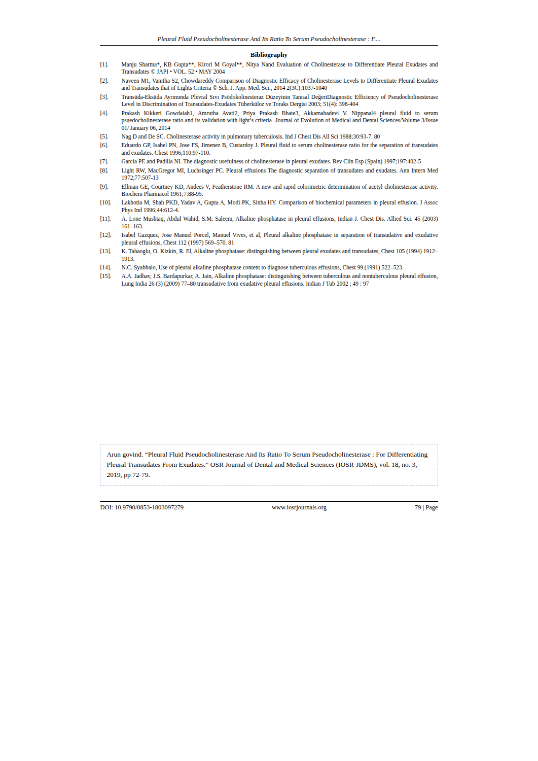Pleural Fluid Pseudocholinesterase And Its Ratio To Serum Pseudocholinesterase : F....
Bibliography
| [1]. | Manju Sharma*, KB Gupta**, Kirori M Goyal**, Nitya Nand Evaluation of Cholinesterase to Differentiate Pleural Exudates and Transudates © JAPI • VOL. 52 • MAY 2004 |
| [2]. | Naveen M1, Vanitha S2, Chowdareddy Comparison of Diagnostic Efficacy of Cholinesterase Levels to Differentiate Pleural Exudates and Transudates that of Lights Criteria © Sch. J. App. Med. Sci., 2014 2(3C):1037-1040 |
| [3]. | Transüda-Eksüda Ayrımında Plevral Sıvı Psödokolinesteraz Düzeyinin Tanısal DeğeriDiagnostic Efficiency of Pseudocholinesterase Level in Discrimination of Transudates-Exudates Tüberküloz ve Toraks Dergisi 2003; 51(4): 398-404 |
| [4]. | Prakash Kikkeri Gowdaiah1, Amrutha Avati2, Priya Prakash Bhate3, Akkamahadevi V. Nippanal4 pleural fluid to serum psuedocholinesterase ratio and its validation with light’s criteria -Journal of Evolution of Medical and Dental Sciences/Volume 3/Issue 01/ January 06, 2014 |
| [5]. | Nag D and De SC. Cholinesterase activity in pulmonary tuberculosis. Ind J Chest Dis All Sci 1988;30:93-7. 80 |
| [6]. | Eduardo GP, Isabel PN, Jose FS, Jimenez B, Custardoy J. Pleural fluid to serum cholinesterase ratio for the separation of transudates and exudates. Chest 1996;110:97-110. |
| [7]. | Garcia PE and Padilla NI. The diagnostic usefulness of cholinesterase in pleural exudates. Rev Clin Esp (Spain) 1997;197:402-5 |
| [8]. | Light RW, MacGregor MI, Luchsinger PC. Pleural effusions The diagnostic separation of transudates and exudates. Ann Intern Med 1972;77:507-13 |
| [9]. | Ellman GE, Courtney KD, Andees V, Featherstone RM. A new and rapid colorimetric determination of acetyl cholinesterase activity. Biochem Pharmacol 1961;7:88-95. |
| [10]. | Lakhotia M, Shah PKD, Yadav A, Gupta A, Modi PK, Sinha HY. Comparison of biochemical parameters in pleural effusion. J Assoc Phys Ind 1996;44:612-4. |
| [11]. | A. Lone Mushtaq, Abdul Wahid, S.M. Saleem, Alkaline phosphatase in pleural effusions, Indian J. Chest Dis. Allied Sci. 45 (2003) 161–163. |
| [12]. | Isabel Gazquez, Jose Manuel Porcel, Manuel Vives, et al, Pleural alkaline phosphatase in separation of transudative and exudative pleural effusions, Chest 112 (1997) 569–570. 81 |
| [13]. | K. Tahaoglu, O. Kizkin, R. El, Alkaline phosphatase: distinguishing between pleural exudates and transudates, Chest 105 (1994) 1912–1913. |
| [14]. | N.C. Syabbalo, Use of pleural alkaline phosphatase content to diagnose tuberculous effusions, Chest 99 (1991) 522–523. |
| [15]. | A.A. Jadhav, J.S. Bardapurkar, A. Jain, Alkaline phosphatase: distinguishing between tuberculous and nontuberculous pleural effusion, Lung India 26 (3) (2009) 77–80 transudative from exudative pleural effusions. Indian J Tub 2002 ; 49 : 97 |
Arun govind. “Pleural Fluid Pseudocholinesterase And Its Ratio To Serum Pseudocholinesterase : For Differentiating Pleural Transudates From Exudates.” OSR Journal of Dental and Medical Sciences (IOSR-JDMS), vol. 18, no. 3, 2019, pp 72-79.
DOI: 10.9790/0853-1803097279 www.iosrjournals.org 79 | Page